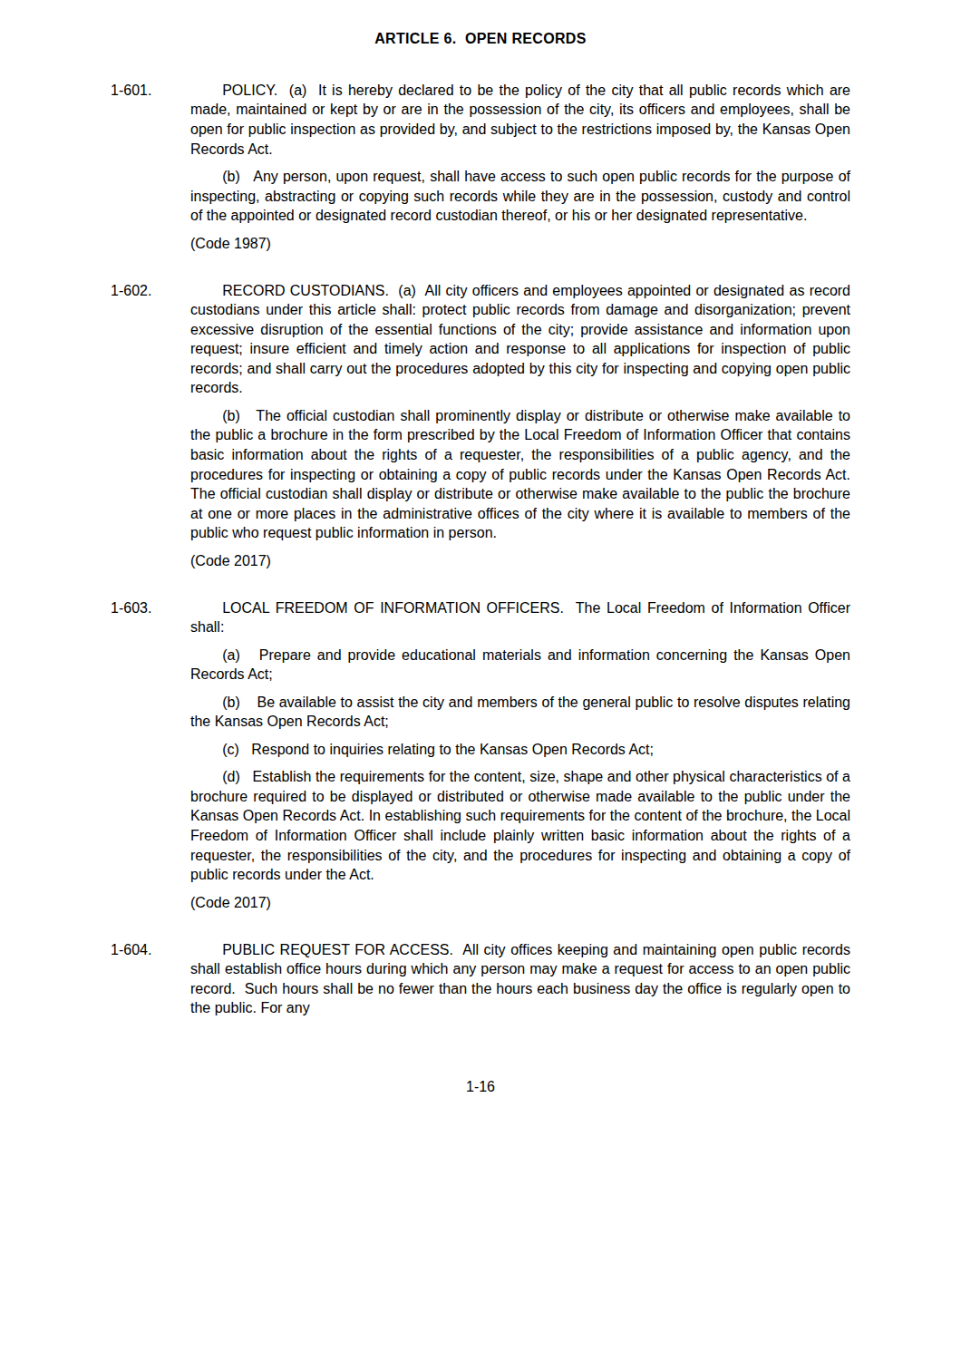ARTICLE 6. OPEN RECORDS
1-601.
POLICY. (a) It is hereby declared to be the policy of the city that all public records which are made, maintained or kept by or are in the possession of the city, its officers and employees, shall be open for public inspection as provided by, and subject to the restrictions imposed by, the Kansas Open Records Act.
(b) Any person, upon request, shall have access to such open public records for the purpose of inspecting, abstracting or copying such records while they are in the possession, custody and control of the appointed or designated record custodian thereof, or his or her designated representative.
(Code 1987)
1-602.
RECORD CUSTODIANS. (a) All city officers and employees appointed or designated as record custodians under this article shall: protect public records from damage and disorganization; prevent excessive disruption of the essential functions of the city; provide assistance and information upon request; insure efficient and timely action and response to all applications for inspection of public records; and shall carry out the procedures adopted by this city for inspecting and copying open public records.
(b) The official custodian shall prominently display or distribute or otherwise make available to the public a brochure in the form prescribed by the Local Freedom of Information Officer that contains basic information about the rights of a requester, the responsibilities of a public agency, and the procedures for inspecting or obtaining a copy of public records under the Kansas Open Records Act. The official custodian shall display or distribute or otherwise make available to the public the brochure at one or more places in the administrative offices of the city where it is available to members of the public who request public information in person.
(Code 2017)
1-603.
LOCAL FREEDOM OF INFORMATION OFFICERS. The Local Freedom of Information Officer shall:
(a) Prepare and provide educational materials and information concerning the Kansas Open Records Act;
(b) Be available to assist the city and members of the general public to resolve disputes relating the Kansas Open Records Act;
(c) Respond to inquiries relating to the Kansas Open Records Act;
(d) Establish the requirements for the content, size, shape and other physical characteristics of a brochure required to be displayed or distributed or otherwise made available to the public under the Kansas Open Records Act. In establishing such requirements for the content of the brochure, the Local Freedom of Information Officer shall include plainly written basic information about the rights of a requester, the responsibilities of the city, and the procedures for inspecting and obtaining a copy of public records under the Act.
(Code 2017)
1-604.
PUBLIC REQUEST FOR ACCESS. All city offices keeping and maintaining open public records shall establish office hours during which any person may make a request for access to an open public record. Such hours shall be no fewer than the hours each business day the office is regularly open to the public. For any
1-16